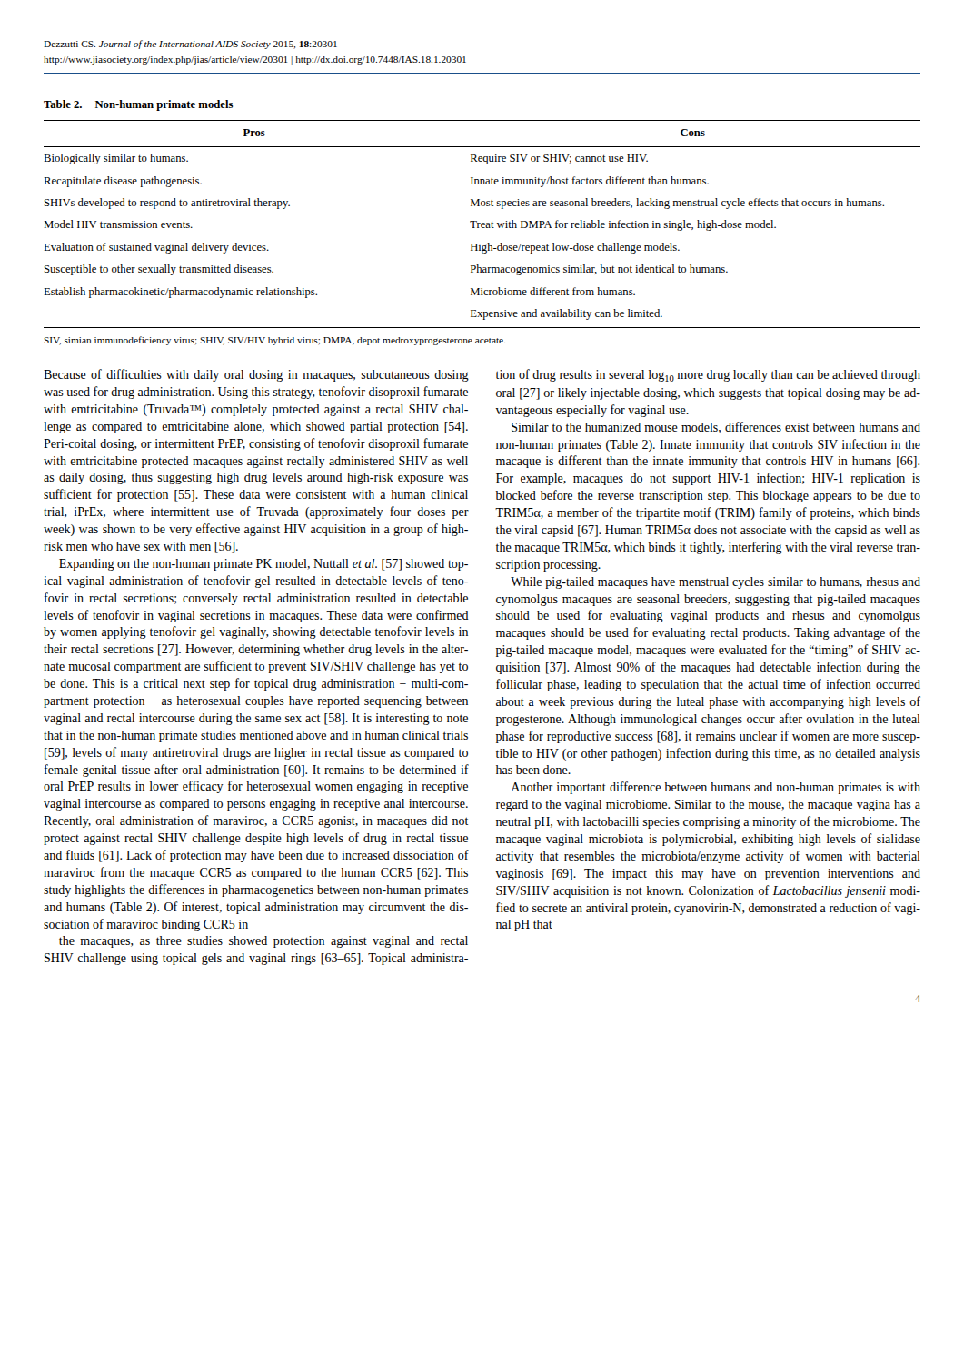Dezzutti CS. Journal of the International AIDS Society 2015, 18:20301
http://www.jiasociety.org/index.php/jias/article/view/20301 | http://dx.doi.org/10.7448/IAS.18.1.20301
Table 2. Non-human primate models
| Pros | Cons |
| --- | --- |
| Biologically similar to humans. | Require SIV or SHIV; cannot use HIV. |
| Recapitulate disease pathogenesis. | Innate immunity/host factors different than humans. |
| SHIVs developed to respond to antiretroviral therapy. | Most species are seasonal breeders, lacking menstrual cycle effects that occurs in humans. |
| Model HIV transmission events. | Treat with DMPA for reliable infection in single, high-dose model. |
| Evaluation of sustained vaginal delivery devices. | High-dose/repeat low-dose challenge models. |
| Susceptible to other sexually transmitted diseases. | Pharmacogenomics similar, but not identical to humans. |
| Establish pharmacokinetic/pharmacodynamic relationships. | Microbiome different from humans. |
| | Expensive and availability can be limited. |
SIV, simian immunodeficiency virus; SHIV, SIV/HIV hybrid virus; DMPA, depot medroxyprogesterone acetate.
Because of difficulties with daily oral dosing in macaques, subcutaneous dosing was used for drug administration. Using this strategy, tenofovir disoproxil fumarate with emtricitabine (Truvada™) completely protected against a rectal SHIV challenge as compared to emtricitabine alone, which showed partial protection [54]. Peri-coital dosing, or intermittent PrEP, consisting of tenofovir disoproxil fumarate with emtricitabine protected macaques against rectally administered SHIV as well as daily dosing, thus suggesting high drug levels around high-risk exposure was sufficient for protection [55]. These data were consistent with a human clinical trial, iPrEx, where intermittent use of Truvada (approximately four doses per week) was shown to be very effective against HIV acquisition in a group of high-risk men who have sex with men [56].
Expanding on the non-human primate PK model, Nuttall et al. [57] showed topical vaginal administration of tenofovir gel resulted in detectable levels of tenofovir in rectal secretions; conversely rectal administration resulted in detectable levels of tenofovir in vaginal secretions in macaques. These data were confirmed by women applying tenofovir gel vaginally, showing detectable tenofovir levels in their rectal secretions [27]. However, determining whether drug levels in the alternate mucosal compartment are sufficient to prevent SIV/SHIV challenge has yet to be done. This is a critical next step for topical drug administration − multi-compartment protection − as heterosexual couples have reported sequencing between vaginal and rectal intercourse during the same sex act [58]. It is interesting to note that in the non-human primate studies mentioned above and in human clinical trials [59], levels of many antiretroviral drugs are higher in rectal tissue as compared to female genital tissue after oral administration [60]. It remains to be determined if oral PrEP results in lower efficacy for heterosexual women engaging in receptive vaginal intercourse as compared to persons engaging in receptive anal intercourse. Recently, oral administration of maraviroc, a CCR5 agonist, in macaques did not protect against rectal SHIV challenge despite high levels of drug in rectal tissue and fluids [61]. Lack of protection may have been due to increased dissociation of maraviroc from the macaque CCR5 as compared to the human CCR5 [62]. This study highlights the differences in pharmacogenetics between non-human primates and humans (Table 2). Of interest, topical administration may circumvent the dissociation of maraviroc binding CCR5 in
the macaques, as three studies showed protection against vaginal and rectal SHIV challenge using topical gels and vaginal rings [63–65]. Topical administration of drug results in several log10 more drug locally than can be achieved through oral [27] or likely injectable dosing, which suggests that topical dosing may be advantageous especially for vaginal use.
Similar to the humanized mouse models, differences exist between humans and non-human primates (Table 2). Innate immunity that controls SIV infection in the macaque is different than the innate immunity that controls HIV in humans [66]. For example, macaques do not support HIV-1 infection; HIV-1 replication is blocked before the reverse transcription step. This blockage appears to be due to TRIM5α, a member of the tripartite motif (TRIM) family of proteins, which binds the viral capsid [67]. Human TRIM5α does not associate with the capsid as well as the macaque TRIM5α, which binds it tightly, interfering with the viral reverse transcription processing.
While pig-tailed macaques have menstrual cycles similar to humans, rhesus and cynomolgus macaques are seasonal breeders, suggesting that pig-tailed macaques should be used for evaluating vaginal products and rhesus and cynomolgus macaques should be used for evaluating rectal products. Taking advantage of the pig-tailed macaque model, macaques were evaluated for the “timing” of SHIV acquisition [37]. Almost 90% of the macaques had detectable infection during the follicular phase, leading to speculation that the actual time of infection occurred about a week previous during the luteal phase with accompanying high levels of progesterone. Although immunological changes occur after ovulation in the luteal phase for reproductive success [68], it remains unclear if women are more susceptible to HIV (or other pathogen) infection during this time, as no detailed analysis has been done.
Another important difference between humans and non-human primates is with regard to the vaginal microbiome. Similar to the mouse, the macaque vagina has a neutral pH, with lactobacilli species comprising a minority of the microbiome. The macaque vaginal microbiota is polymicrobial, exhibiting high levels of sialidase activity that resembles the microbiota/enzyme activity of women with bacterial vaginosis [69]. The impact this may have on prevention interventions and SIV/SHIV acquisition is not known. Colonization of Lactobacillus jensenii modified to secrete an antiviral protein, cyanovirin-N, demonstrated a reduction of vaginal pH that
4